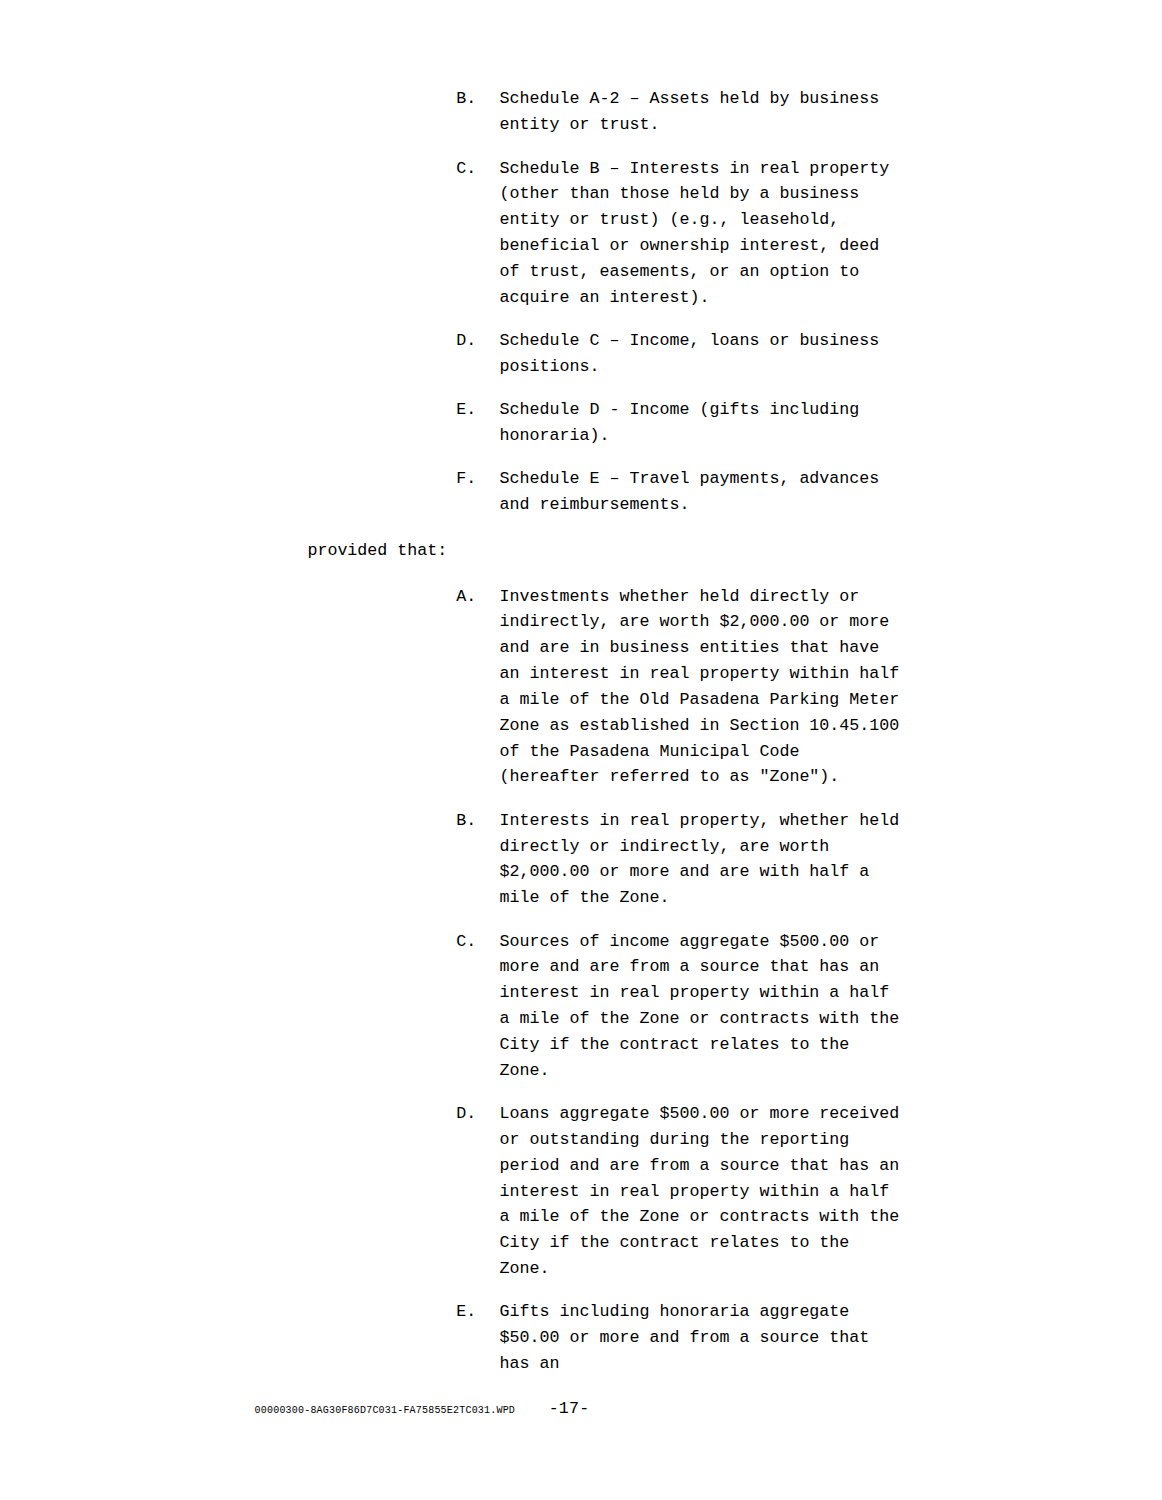B.
Schedule A-2 – Assets held by business entity or trust.
C.
Schedule B – Interests in real property (other than those held by a business entity or trust) (e.g., leasehold, beneficial or ownership interest, deed of trust, easements, or an option to acquire an interest).
D.
Schedule C – Income, loans or business positions.
E.
Schedule D - Income (gifts including honoraria).
F.
Schedule E – Travel payments, advances and reimbursements.
provided that:
A.
Investments whether held directly or indirectly, are worth $2,000.00 or more and are in business entities that have an interest in real property within half a mile of the Old Pasadena Parking Meter Zone as established in Section 10.45.100 of the Pasadena Municipal Code (hereafter referred to as "Zone").
B.
Interests in real property, whether held directly or indirectly, are worth $2,000.00 or more and are with half a mile of the Zone.
C.
Sources of income aggregate $500.00 or more and are from a source that has an interest in real property within a half a mile of the Zone or contracts with the City if the contract relates to the Zone.
D.
Loans aggregate $500.00 or more received or outstanding during the reporting period and are from a source that has an interest in real property within a half a mile of the Zone or contracts with the City if the contract relates to the Zone.
E.
Gifts including honoraria aggregate $50.00 or more and from a source that has an
00000300-8AG30F86D7C031-FA75855E2TC031.WPD-17-